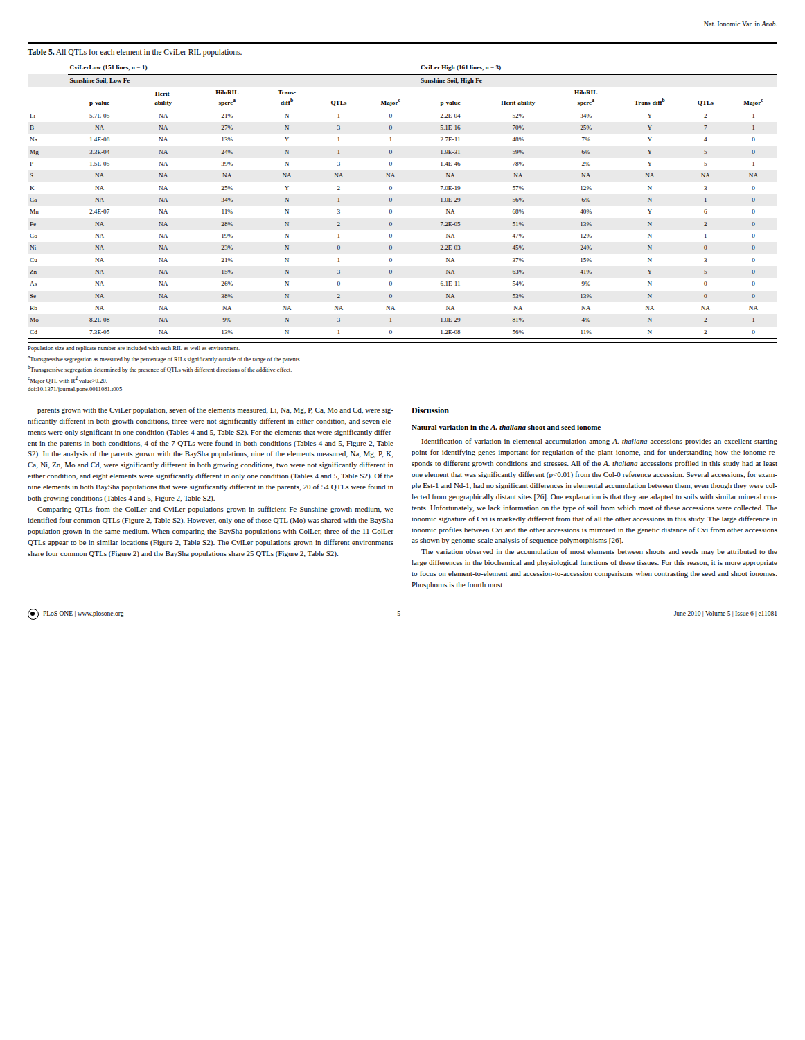Nat. Ionomic Var. in Arab.
Table 5. All QTLs for each element in the CviLer RIL populations.
| | CviLerLow (151 lines, n = 1) | CviLer High (161 lines, n = 3) |
| | Sunshine Soil, Low Fe | Sunshine Soil, High Fe |
| | p-value | Herit- ability | HiloRIL sperc a | Trans- diff b | QTLs | Major c | p-value | Herit-ability | HiloRIL sperc a | Trans-diff b | QTLs | Major c |
| Li | 5.7E-05 | NA | 21% | N | 1 | 0 | 2.2E-04 | 52% | 34% | Y | 2 | 1 |
| B | NA | NA | 27% | N | 3 | 0 | 5.1E-16 | 70% | 25% | Y | 7 | 1 |
| Na | 1.4E-08 | NA | 13% | Y | 1 | 1 | 2.7E-11 | 48% | 7% | Y | 4 | 0 |
| Mg | 3.3E-04 | NA | 24% | N | 1 | 0 | 1.9E-31 | 59% | 6% | Y | 5 | 0 |
| P | 1.5E-05 | NA | 39% | N | 3 | 0 | 1.4E-46 | 78% | 2% | Y | 5 | 1 |
| S | NA | NA | NA | NA | NA | NA | NA | NA | NA | NA | NA | NA |
| K | NA | NA | 25% | Y | 2 | 0 | 7.0E-19 | 57% | 12% | N | 3 | 0 |
| Ca | NA | NA | 34% | N | 1 | 0 | 1.0E-29 | 56% | 6% | N | 1 | 0 |
| Mn | 2.4E-07 | NA | 11% | N | 3 | 0 | NA | 68% | 40% | Y | 6 | 0 |
| Fe | NA | NA | 28% | N | 2 | 0 | 7.2E-05 | 51% | 13% | N | 2 | 0 |
| Co | NA | NA | 19% | N | 1 | 0 | NA | 47% | 12% | N | 1 | 0 |
| Ni | NA | NA | 23% | N | 0 | 0 | 2.2E-03 | 45% | 24% | N | 0 | 0 |
| Cu | NA | NA | 21% | N | 1 | 0 | NA | 37% | 15% | N | 3 | 0 |
| Zn | NA | NA | 15% | N | 3 | 0 | NA | 63% | 41% | Y | 5 | 0 |
| As | NA | NA | 26% | N | 0 | 0 | 6.1E-11 | 54% | 9% | N | 0 | 0 |
| Se | NA | NA | 38% | N | 2 | 0 | NA | 53% | 13% | N | 0 | 0 |
| Rb | NA | NA | NA | NA | NA | NA | NA | NA | NA | NA | NA | NA |
| Mo | 8.2E-08 | NA | 9% | N | 3 | 1 | 1.0E-29 | 81% | 4% | N | 2 | 1 |
| Cd | 7.3E-05 | NA | 13% | N | 1 | 0 | 1.2E-08 | 56% | 11% | N | 2 | 0 |
Population size and replicate number are included with each RIL as well as environment.
aTransgressive segregation as measured by the percentage of RILs significantly outside of the range of the parents.
bTransgressive segregation determined by the presence of QTLs with different directions of the additive effect.
cMajor QTL with R2 value>0.20.
doi:10.1371/journal.pone.0011081.t005
parents grown with the CviLer population, seven of the elements measured, Li, Na, Mg, P, Ca, Mo and Cd, were significantly different in both growth conditions, three were not significantly different in either condition, and seven elements were only significant in one condition (Tables 4 and 5, Table S2). For the elements that were significantly different in the parents in both conditions, 4 of the 7 QTLs were found in both conditions (Tables 4 and 5, Figure 2, Table S2). In the analysis of the parents grown with the BaySha populations, nine of the elements measured, Na, Mg, P, K, Ca, Ni, Zn, Mo and Cd, were significantly different in both growing conditions, two were not significantly different in either condition, and eight elements were significantly different in only one condition (Tables 4 and 5, Table S2). Of the nine elements in both BaySha populations that were significantly different in the parents, 20 of 54 QTLs were found in both growing conditions (Tables 4 and 5, Figure 2, Table S2).
Comparing QTLs from the ColLer and CviLer populations grown in sufficient Fe Sunshine growth medium, we identified four common QTLs (Figure 2, Table S2). However, only one of those QTL (Mo) was shared with the BaySha population grown in the same medium. When comparing the BaySha populations with ColLer, three of the 11 ColLer QTLs appear to be in similar locations (Figure 2, Table S2). The CviLer populations grown in different environments share four common QTLs (Figure 2) and the BaySha populations share 25 QTLs (Figure 2, Table S2).
Discussion
Natural variation in the A. thaliana shoot and seed ionome
Identification of variation in elemental accumulation among A. thaliana accessions provides an excellent starting point for identifying genes important for regulation of the plant ionome, and for understanding how the ionome responds to different growth conditions and stresses. All of the A. thaliana accessions profiled in this study had at least one element that was significantly different (p<0.01) from the Col-0 reference accession. Several accessions, for example Est-1 and Nd-1, had no significant differences in elemental accumulation between them, even though they were collected from geographically distant sites [26]. One explanation is that they are adapted to soils with similar mineral contents. Unfortunately, we lack information on the type of soil from which most of these accessions were collected. The ionomic signature of Cvi is markedly different from that of all the other accessions in this study. The large difference in ionomic profiles between Cvi and the other accessions is mirrored in the genetic distance of Cvi from other accessions as shown by genome-scale analysis of sequence polymorphisms [26].
The variation observed in the accumulation of most elements between shoots and seeds may be attributed to the large differences in the biochemical and physiological functions of these tissues. For this reason, it is more appropriate to focus on element-to-element and accession-to-accession comparisons when contrasting the seed and shoot ionomes. Phosphorus is the fourth most
PLoS ONE | www.plosone.org
5
June 2010 | Volume 5 | Issue 6 | e11081